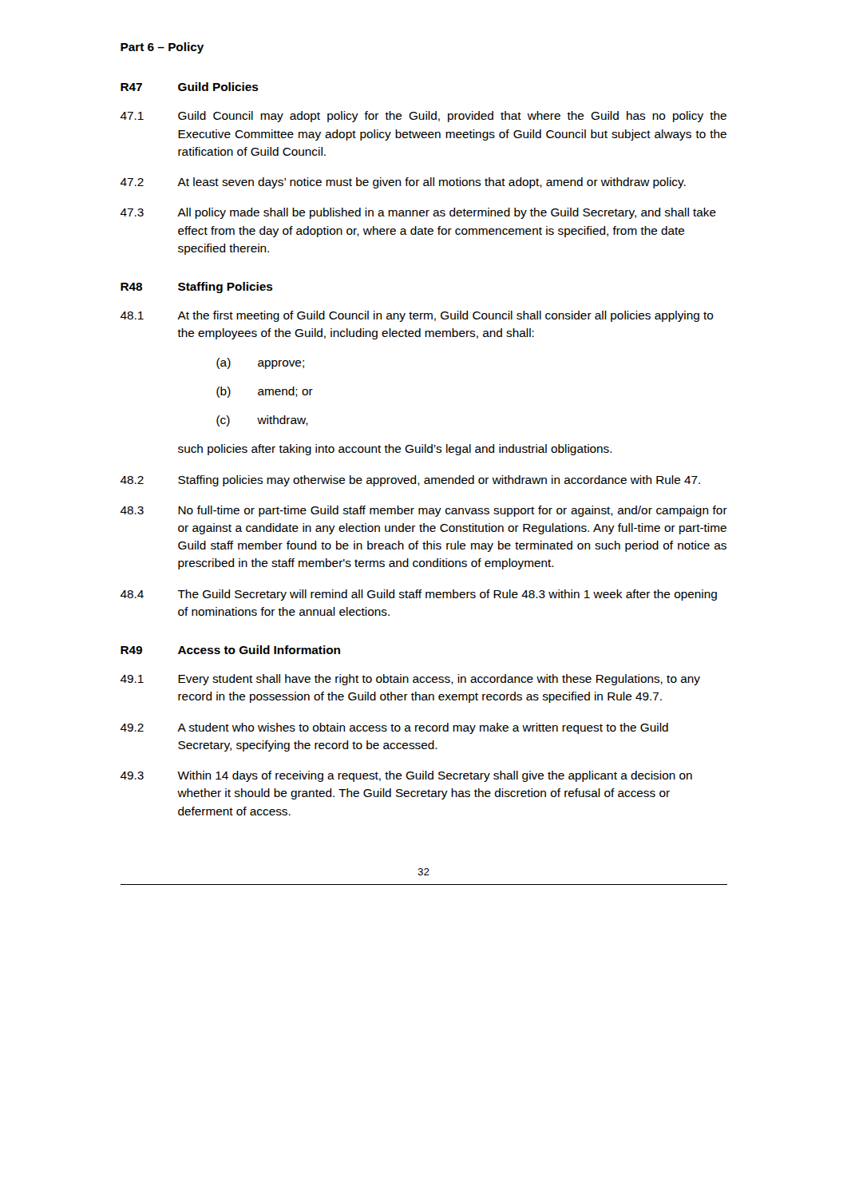Part 6 – Policy
R47 Guild Policies
47.1 Guild Council may adopt policy for the Guild, provided that where the Guild has no policy the Executive Committee may adopt policy between meetings of Guild Council but subject always to the ratification of Guild Council.
47.2 At least seven days’ notice must be given for all motions that adopt, amend or withdraw policy.
47.3 All policy made shall be published in a manner as determined by the Guild Secretary, and shall take effect from the day of adoption or, where a date for commencement is specified, from the date specified therein.
R48 Staffing Policies
48.1 At the first meeting of Guild Council in any term, Guild Council shall consider all policies applying to the employees of the Guild, including elected members, and shall:
(a) approve;
(b) amend; or
(c) withdraw,
such policies after taking into account the Guild’s legal and industrial obligations.
48.2 Staffing policies may otherwise be approved, amended or withdrawn in accordance with Rule 47.
48.3 No full-time or part-time Guild staff member may canvass support for or against, and/or campaign for or against a candidate in any election under the Constitution or Regulations. Any full-time or part-time Guild staff member found to be in breach of this rule may be terminated on such period of notice as prescribed in the staff member's terms and conditions of employment.
48.4 The Guild Secretary will remind all Guild staff members of Rule 48.3 within 1 week after the opening of nominations for the annual elections.
R49 Access to Guild Information
49.1 Every student shall have the right to obtain access, in accordance with these Regulations, to any record in the possession of the Guild other than exempt records as specified in Rule 49.7.
49.2 A student who wishes to obtain access to a record may make a written request to the Guild Secretary, specifying the record to be accessed.
49.3 Within 14 days of receiving a request, the Guild Secretary shall give the applicant a decision on whether it should be granted. The Guild Secretary has the discretion of refusal of access or deferment of access.
32